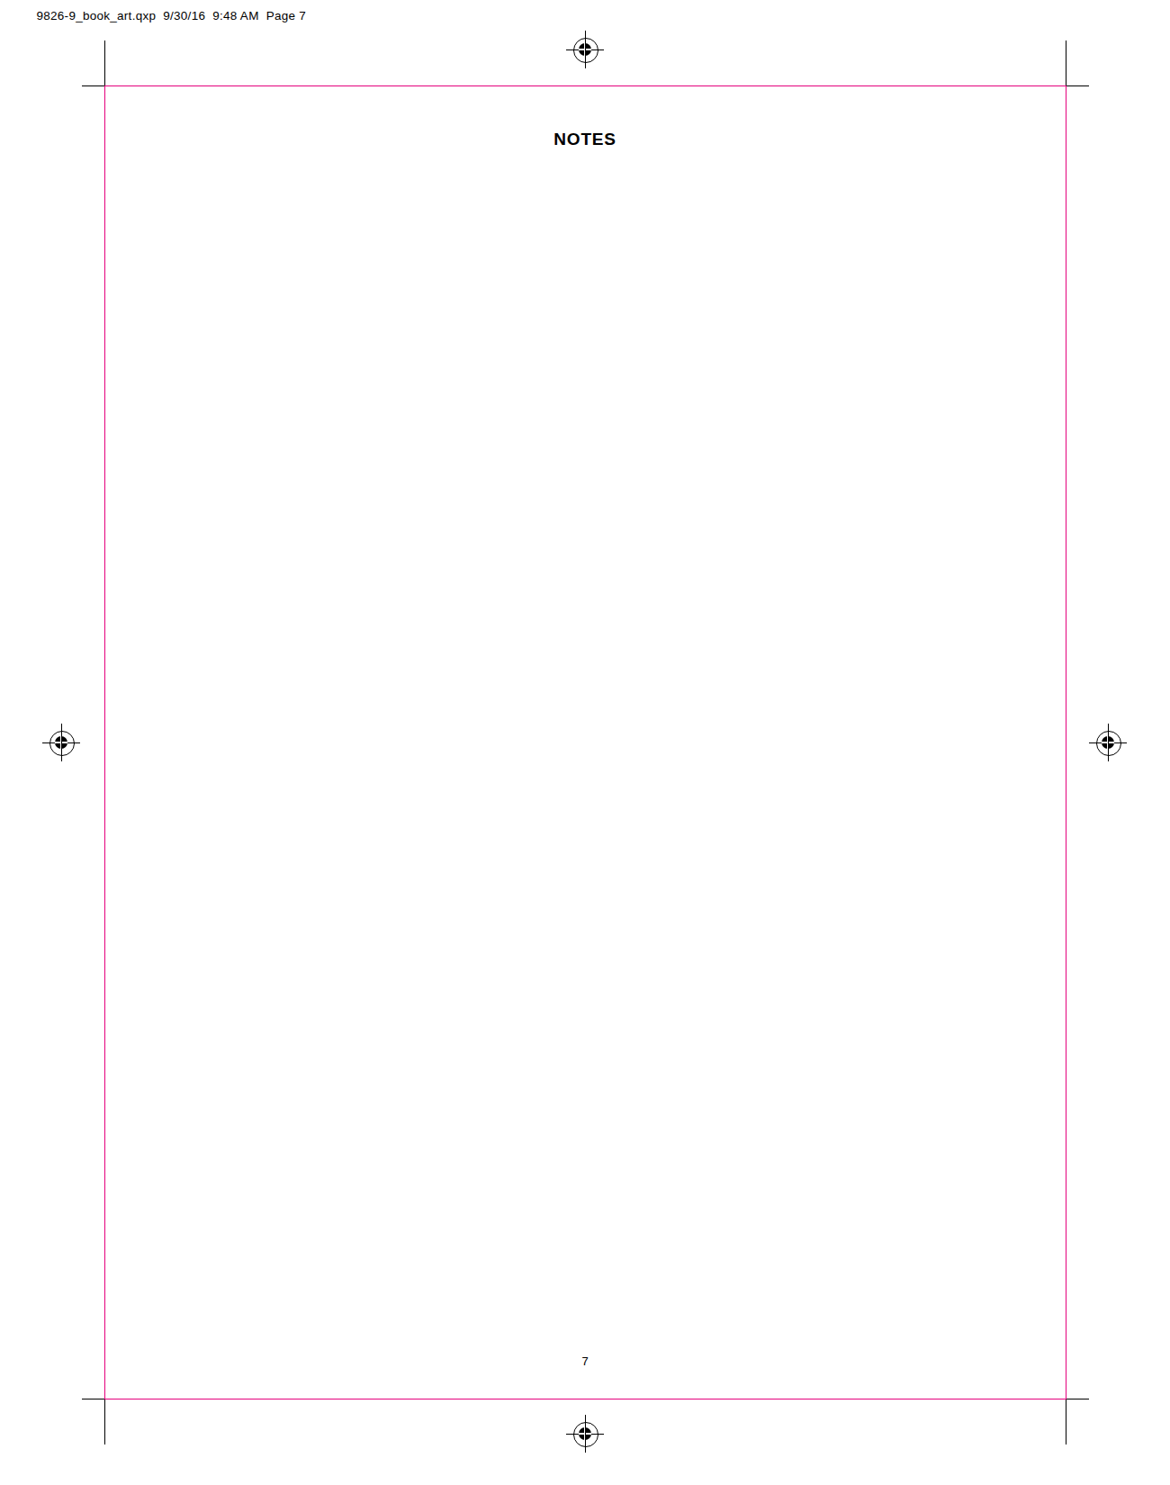9826-9_book_art.qxp 9/30/16 9:48 AM Page 7
NOTES
7